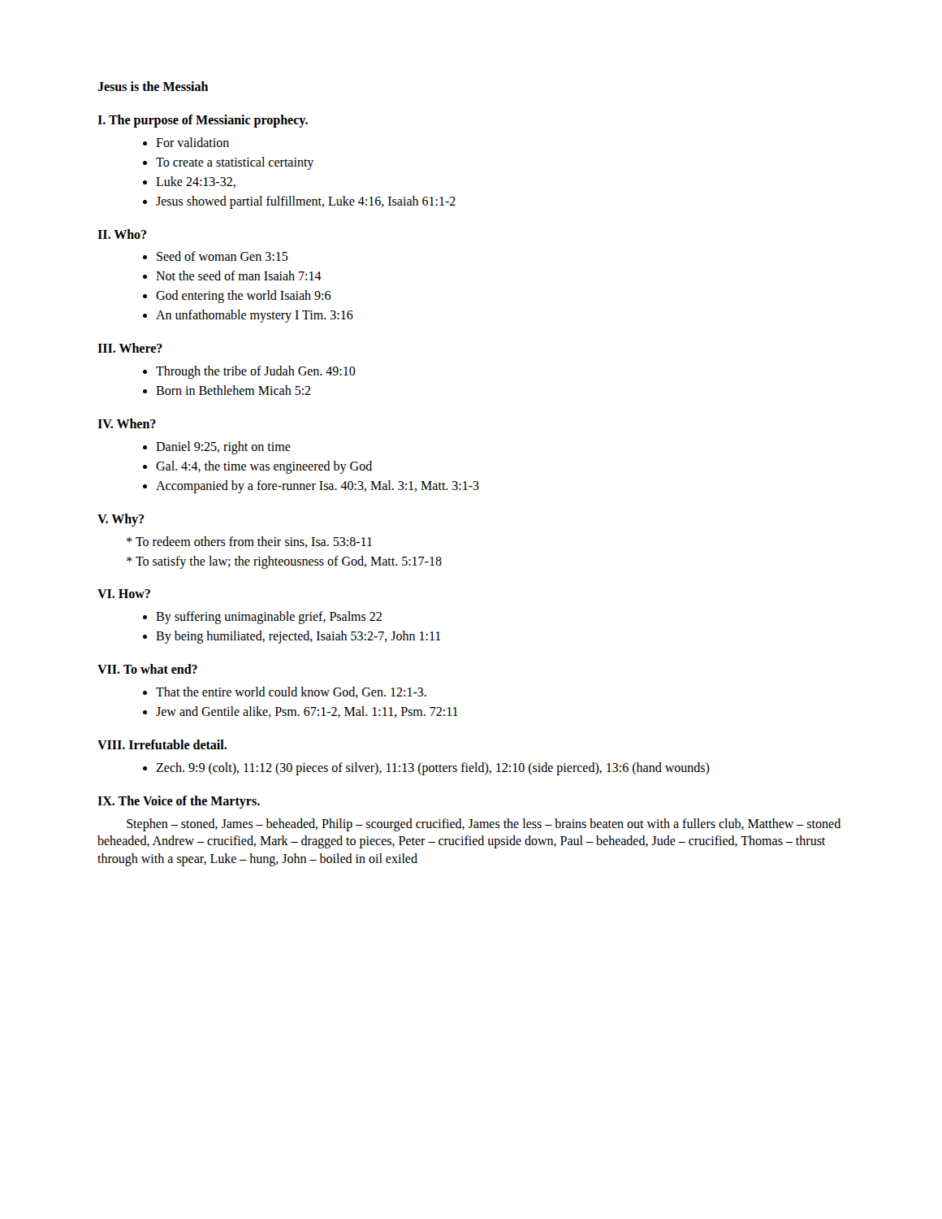Jesus is the Messiah
I. The purpose of Messianic prophecy.
For validation
To create a statistical certainty
Luke 24:13-32,
Jesus showed partial fulfillment, Luke 4:16, Isaiah 61:1-2
II. Who?
Seed of woman Gen 3:15
Not the seed of man Isaiah 7:14
God entering the world Isaiah 9:6
An unfathomable mystery I Tim. 3:16
III. Where?
Through the tribe of Judah Gen. 49:10
Born in Bethlehem Micah 5:2
IV. When?
Daniel 9:25, right on time
Gal. 4:4, the time was engineered by God
Accompanied by a fore-runner Isa. 40:3, Mal. 3:1, Matt. 3:1-3
V. Why?
* To redeem others from their sins, Isa. 53:8-11
* To satisfy the law; the righteousness of God, Matt. 5:17-18
VI. How?
By suffering unimaginable grief, Psalms 22
By being humiliated, rejected, Isaiah 53:2-7, John 1:11
VII. To what end?
That the entire world could know God, Gen. 12:1-3.
Jew and Gentile alike, Psm. 67:1-2, Mal. 1:11, Psm. 72:11
VIII. Irrefutable detail.
Zech. 9:9 (colt), 11:12 (30 pieces of silver), 11:13 (potters field), 12:10 (side pierced), 13:6 (hand wounds)
IX. The Voice of the Martyrs.
Stephen – stoned, James – beheaded, Philip – scourged crucified, James the less – brains beaten out with a fullers club, Matthew – stoned beheaded, Andrew – crucified, Mark – dragged to pieces, Peter – crucified upside down, Paul – beheaded, Jude – crucified, Thomas – thrust through with a spear, Luke – hung, John – boiled in oil exiled